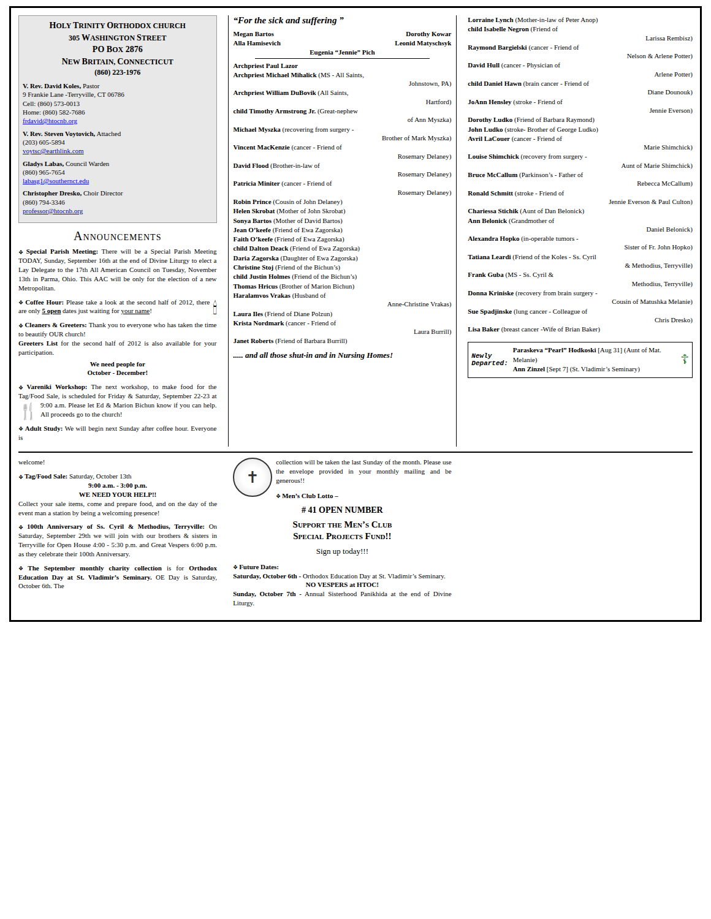HOLY TRINITY ORTHODOX CHURCH
305 WASHINGTON STREET
PO BOX 2876
NEW BRITAIN, CONNECTICUT
(860) 223-1976
V. Rev. David Koles, Pastor
9 Frankie Lane -Terryville, CT 06786
Cell: (860) 573-0013
Home: (860) 582-7686
frdavid@htocnb.org
V. Rev. Steven Voytovich, Attached
(203) 605-5894
voytsc@earthlink.com
Gladys Labas, Council Warden
(860) 965-7654
labasg1@southernct.edu
Christopher Dresko, Choir Director
(860) 794-3346
professor@htocnb.org
Announcements
Special Parish Meeting: There will be a Special Parish Meeting TODAY, Sunday, September 16th at the end of Divine Liturgy to elect a Lay Delegate to the 17th All American Council on Tuesday, November 13th in Parma, Ohio. This AAC will be only for the election of a new Metropolitan.
🕯 Coffee Hour: Please take a look at the second half of 2012, there are only 5 open dates just waiting for your name!
Cleaners & Greeters: Thank you to everyone who has taken the time to beautify OUR church!
Greeters List for the second half of 2012 is also available for your participation.
We need people for
October - December!
Vareniki Workshop: The next workshop, to make food for the Tag/Food Sale, is scheduled for Friday & Saturday, September 22-23 at 9:00 a.m. Please let Ed & Marion Bichun know if you can help. 🍴All proceeds go to the church!
Adult Study: We will begin next Sunday after coffee hour. Everyone is
“For the sick and suffering ”
Megan Bartos Dorothy Kowar
Alla Hamisevich Leonid Matyschsyk
Eugenia “Jennie” Pich
Archpriest Paul Lazor
Archpriest Michael Mihalick (MS - All Saints, Johnstown, PA)
Archpriest William DuBovik (All Saints, Hartford)
child Timothy Armstrong Jr. (Great-nephew of Ann Myszka)
Michael Myszka (recovering from surgery - Brother of Mark Myszka)
Vincent MacKenzie (cancer - Friend of Rosemary Delaney)
David Flood (Brother-in-law of Rosemary Delaney)
Patricia Miniter (cancer - Friend of Rosemary Delaney)
Robin Prince (Cousin of John Delaney)
Helen Skrobat (Mother of John Skrobat)
Sonya Bartos (Mother of David Bartos)
Jean O’keefe (Friend of Ewa Zagorska)
Faith O’keefe (Friend of Ewa Zagorska)
child Dalton Deack (Friend of Ewa Zagorska)
Daria Zagorska (Daughter of Ewa Zagorska)
Christine Stoj (Friend of the Bichun’s)
child Justin Holmes (Friend of the Bichun’s)
Thomas Hricus (Brother of Marion Bichun)
Haralamvos Vrakas (Husband of Anne-Christine Vrakas)
Laura Iles (Friend of Diane Polzun)
Krista Nordmark (cancer - Friend of Laura Burrill)
Janet Roberts (Friend of Barbara Burrill)
..... and all those shut-in and in Nursing Homes!
Lorraine Lynch (Mother-in-law of Peter Anop)
child Isabelle Negron (Friend of Larissa Rembisz)
Raymond Bargielski (cancer - Friend of Nelson & Arlene Potter)
David Hull (cancer - Physician of Arlene Potter)
child Daniel Hawn (brain cancer - Friend of Diane Dounouk)
JoAnn Hensley (stroke - Friend of Jennie Everson)
Dorothy Ludko (Friend of Barbara Raymond)
John Ludko (stroke- Brother of George Ludko)
Avril LaCouer (cancer - Friend of Marie Shimchick)
Louise Shimchick (recovery from surgery - Aunt of Marie Shimchick)
Bruce McCallum (Parkinson’s - Father of Rebecca McCallum)
Ronald Schmitt (stroke - Friend of Jennie Everson & Paul Culton)
Chariessa Stichik (Aunt of Dan Belonick)
Ann Belonick (Grandmother of Daniel Belonick)
Alexandra Hopko (in-operable tumors - Sister of Fr. John Hopko)
Tatiana Leardi (Friend of the Koles - Ss. Cyril & Methodius, Terryville)
Frank Guba (MS - Ss. Cyril & Methodius, Terryville)
Donna Kriniske (recovery from brain surgery - Cousin of Matushka Melanie)
Sue Spadjinske (lung cancer - Colleague of Chris Dresko)
Lisa Baker (breast cancer -Wife of Brian Baker)
Newly
Departed:
Paraskeva “Pearl” Hodkoski [Aug 31] (Aunt of Mat. Melanie)
Ann Zinzel [Sept 7] (St. Vladimir’s Seminary)
☦
welcome!
Tag/Food Sale: Saturday, October 13th
9:00 a.m. - 3:00 p.m.
WE NEED YOUR HELP!!
Collect your sale items, come and prepare food, and on the day of the event man a station by being a welcoming presence!
100th Anniversary of Ss. Cyril & Methodius, Terryville: On Saturday, September 29th we will join with our brothers & sisters in Terryville for Open House 4:00 - 5:30 p.m. and Great Vespers 6:00 p.m. as they celebrate their 100th Anniversary.
The September monthly charity collection is for Orthodox Education Day at St. Vladimir’s Seminary. OE Day is Saturday, October 6th. The
collection will be taken the last Sunday of the month. Please use the envelope provided in your monthly mailing and be generous!!
Men’s Club Lotto –
# 41 OPEN NUMBER
Support the Men’s Club
Special Projects Fund!!
Sign up today!!!
Future Dates:
Saturday, October 6th - Orthodox Education Day at St. Vladimir’s Seminary.
NO VESPERS at HTOC!
Sunday, October 7th - Annual Sisterhood Panikhida at the end of Divine Liturgy.